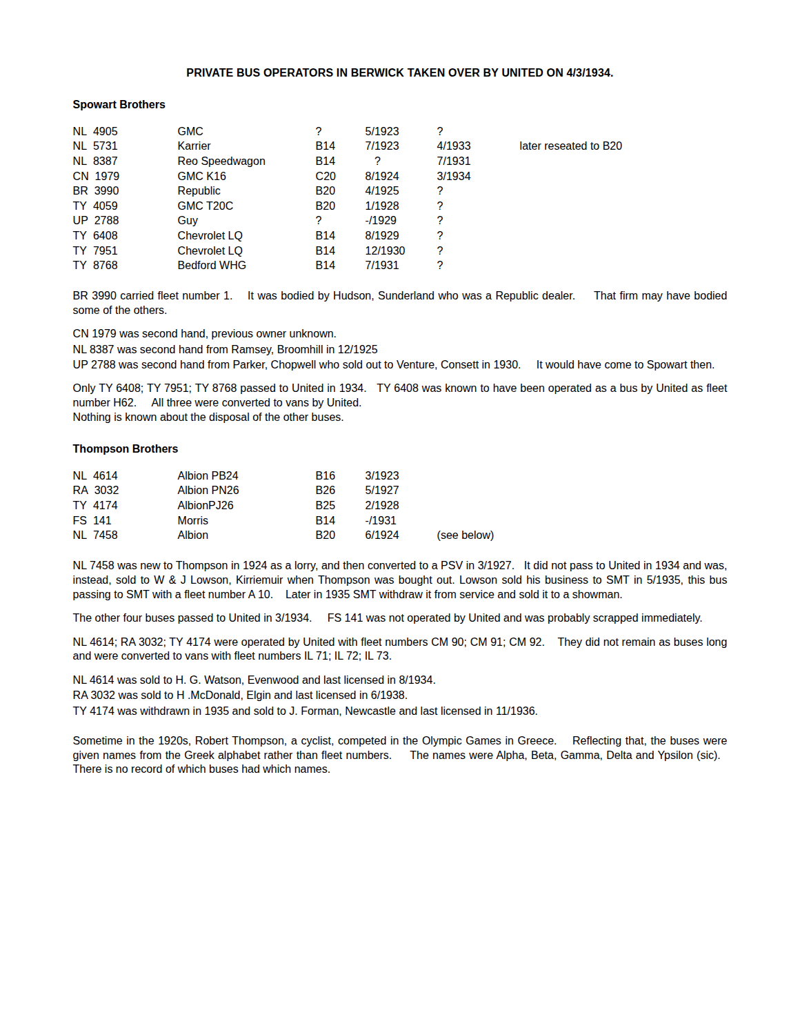PRIVATE BUS OPERATORS IN BERWICK TAKEN OVER BY UNITED ON 4/3/1934.
Spowart Brothers
| NL 4905 | GMC | ? | 5/1923 | ? | |
| NL 5731 | Karrier | B14 | 7/1923 | 4/1933 | later reseated to B20 |
| NL 8387 | Reo Speedwagon | B14 | ? | 7/1931 | |
| CN 1979 | GMC K16 | C20 | 8/1924 | 3/1934 | |
| BR 3990 | Republic | B20 | 4/1925 | ? | |
| TY 4059 | GMC T20C | B20 | 1/1928 | ? | |
| UP 2788 | Guy | ? | -/1929 | ? | |
| TY 6408 | Chevrolet LQ | B14 | 8/1929 | ? | |
| TY 7951 | Chevrolet LQ | B14 | 12/1930 | ? | |
| TY 8768 | Bedford WHG | B14 | 7/1931 | ? | |
BR 3990 carried fleet number 1. It was bodied by Hudson, Sunderland who was a Republic dealer. That firm may have bodied some of the others.
CN 1979 was second hand, previous owner unknown.
NL 8387 was second hand from Ramsey, Broomhill in 12/1925
UP 2788 was second hand from Parker, Chopwell who sold out to Venture, Consett in 1930. It would have come to Spowart then.
Only TY 6408; TY 7951; TY 8768 passed to United in 1934. TY 6408 was known to have been operated as a bus by United as fleet number H62. All three were converted to vans by United.
Nothing is known about the disposal of the other buses.
Thompson Brothers
| NL 4614 | Albion PB24 | B16 | 3/1923 | |
| RA 3032 | Albion PN26 | B26 | 5/1927 | |
| TY 4174 | AlbionPJ26 | B25 | 2/1928 | |
| FS 141 | Morris | B14 | -/1931 | |
| NL 7458 | Albion | B20 | 6/1924 | (see below) |
NL 7458 was new to Thompson in 1924 as a lorry, and then converted to a PSV in 3/1927. It did not pass to United in 1934 and was, instead, sold to W & J Lowson, Kirriemuir when Thompson was bought out. Lowson sold his business to SMT in 5/1935, this bus passing to SMT with a fleet number A 10. Later in 1935 SMT withdraw it from service and sold it to a showman.
The other four buses passed to United in 3/1934. FS 141 was not operated by United and was probably scrapped immediately.
NL 4614; RA 3032; TY 4174 were operated by United with fleet numbers CM 90; CM 91; CM 92. They did not remain as buses long and were converted to vans with fleet numbers IL 71; IL 72; IL 73.
NL 4614 was sold to H. G. Watson, Evenwood and last licensed in 8/1934.
RA 3032 was sold to H .McDonald, Elgin and last licensed in 6/1938.
TY 4174 was withdrawn in 1935 and sold to J. Forman, Newcastle and last licensed in 11/1936.
Sometime in the 1920s, Robert Thompson, a cyclist, competed in the Olympic Games in Greece. Reflecting that, the buses were given names from the Greek alphabet rather than fleet numbers. The names were Alpha, Beta, Gamma, Delta and Ypsilon (sic). There is no record of which buses had which names.